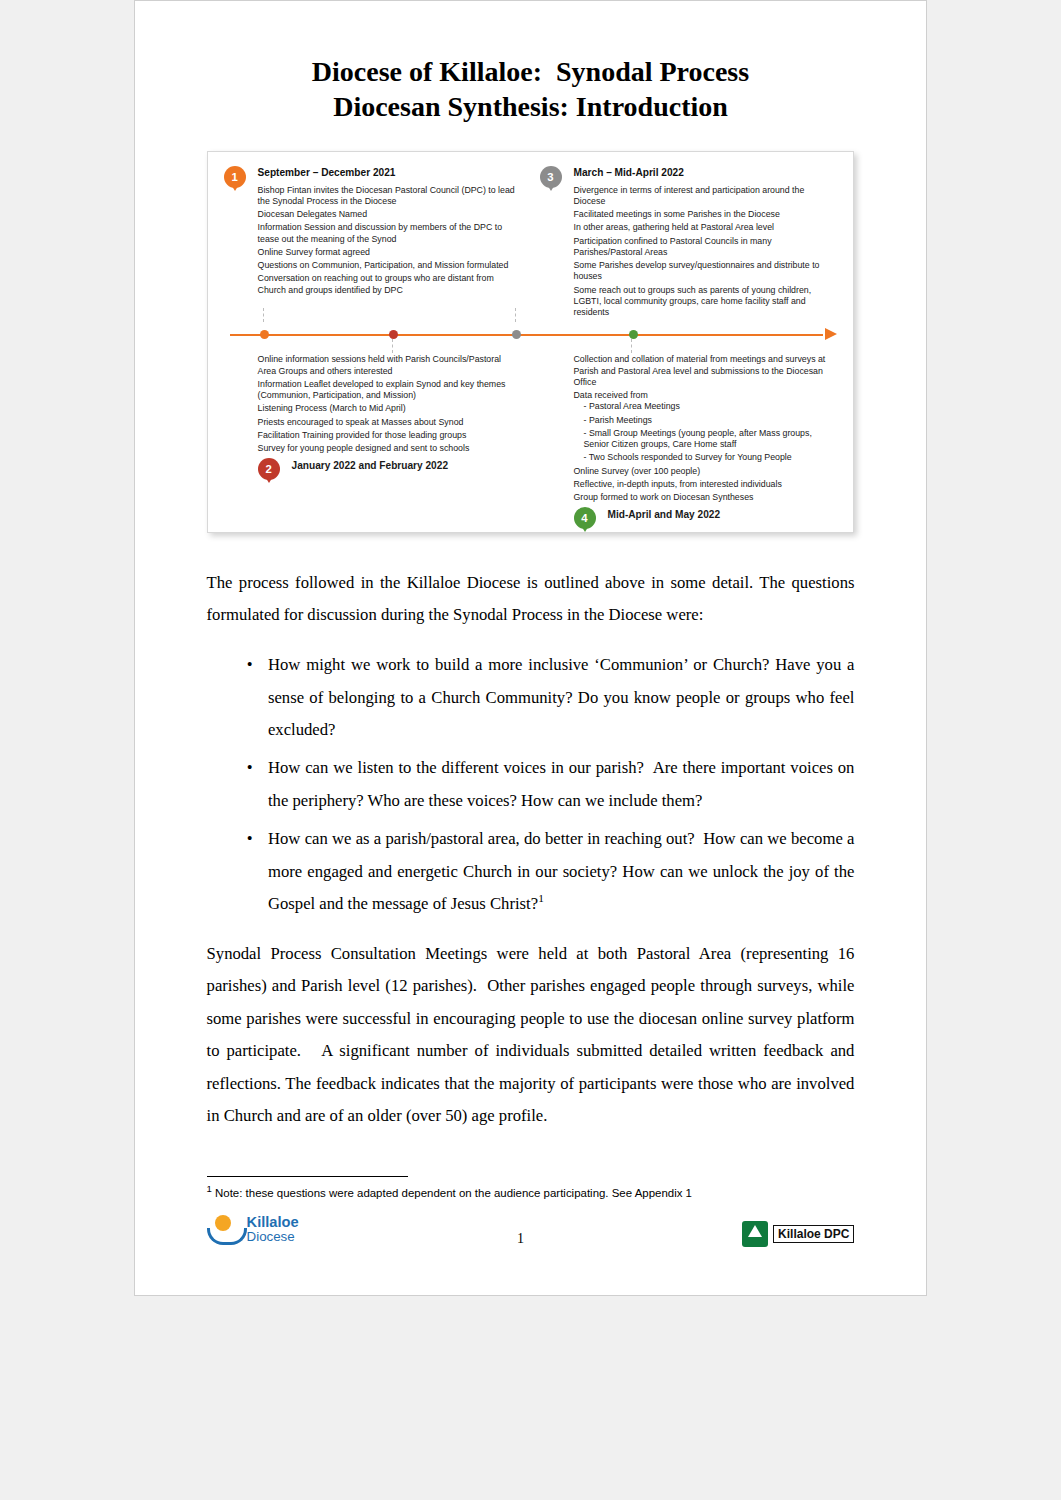Diocese of Killaloe: Synodal Process
Diocesan Synthesis: Introduction
1
September – December 2021
Bishop Fintan invites the Diocesan Pastoral Council (DPC) to lead the Synodal Process in the Diocese
Diocesan Delegates Named
Information Session and discussion by members of the DPC to tease out the meaning of the Synod
Online Survey format agreed
Questions on Communion, Participation, and Mission formulated
Conversation on reaching out to groups who are distant from Church and groups identified by DPC
3
March – Mid-April 2022
Divergence in terms of interest and participation around the Diocese
Facilitated meetings in some Parishes in the Diocese
In other areas, gathering held at Pastoral Area level
Participation confined to Pastoral Councils in many Parishes/Pastoral Areas
Some Parishes develop survey/questionnaires and distribute to houses
Some reach out to groups such as parents of young children, LGBTI, local community groups, care home facility staff and residents
Online information sessions held with Parish Councils/Pastoral Area Groups and others interested
Information Leaflet developed to explain Synod and key themes (Communion, Participation, and Mission)
Listening Process (March to Mid April)
Priests encouraged to speak at Masses about Synod
Facilitation Training provided for those leading groups
Survey for young people designed and sent to schools
2
January 2022 and February 2022
Collection and collation of material from meetings and surveys at Parish and Pastoral Area level and submissions to the Diocesan Office
Data received from
Pastoral Area Meetings
Parish Meetings
Small Group Meetings (young people, after Mass groups, Senior Citizen groups, Care Home staff
Two Schools responded to Survey for Young People
Online Survey (over 100 people)
Reflective, in-depth inputs, from interested individuals
Group formed to work on Diocesan Syntheses
4
Mid-April and May 2022
The process followed in the Killaloe Diocese is outlined above in some detail. The questions formulated for discussion during the Synodal Process in the Diocese were:
How might we work to build a more inclusive ‘Communion’ or Church? Have you a sense of belonging to a Church Community? Do you know people or groups who feel excluded?
How can we listen to the different voices in our parish? Are there important voices on the periphery? Who are these voices? How can we include them?
How can we as a parish/pastoral area, do better in reaching out? How can we become a more engaged and energetic Church in our society? How can we unlock the joy of the Gospel and the message of Jesus Christ?1
Synodal Process Consultation Meetings were held at both Pastoral Area (representing 16 parishes) and Parish level (12 parishes). Other parishes engaged people through surveys, while some parishes were successful in encouraging people to use the diocesan online survey platform to participate. A significant number of individuals submitted detailed written feedback and reflections. The feedback indicates that the majority of participants were those who are involved in Church and are of an older (over 50) age profile.
1 Note: these questions were adapted dependent on the audience participating. See Appendix 1
KillaloeDiocese
1
Killaloe DPC